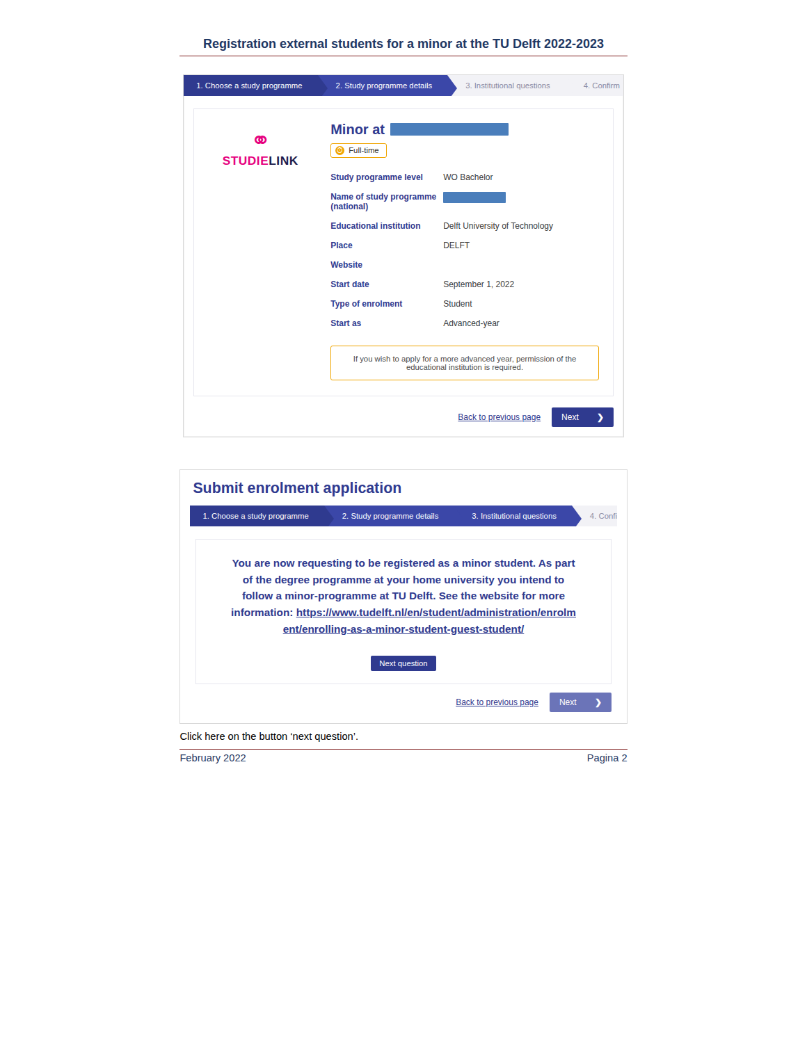Registration external students for a minor at the TU Delft 2022-2023
1. Choose a study programme
2. Study programme details
3. Institutional questions
4. Confirm
⚭
STUDIE LINK
Minor at
⏱ Full-time
| Study programme level | WO Bachelor |
| Name of study programme (national) | |
| Educational institution | Delft University of Technology |
| Place | DELFT |
| Website | |
| Start date | September 1, 2022 |
| Type of enrolment | Student |
| Start as | Advanced-year |
If you wish to apply for a more advanced year, permission of the educational institution is required.
Back to previous page Next ❯
Submit enrolment application
1. Choose a study programme
2. Study programme details
3. Institutional questions
4. Confirm
You are now requesting to be registered as a minor student. As part of the degree programme at your home university you intend to follow a minor-programme at TU Delft. See the website for more information: https://www.tudelft.nl/en/student/administration/enrolment/enrolling-as-a-minor-student-guest-student/
Next question
Back to previous page Next ❯
Click here on the button ‘next question’.
February 2022 Pagina 2